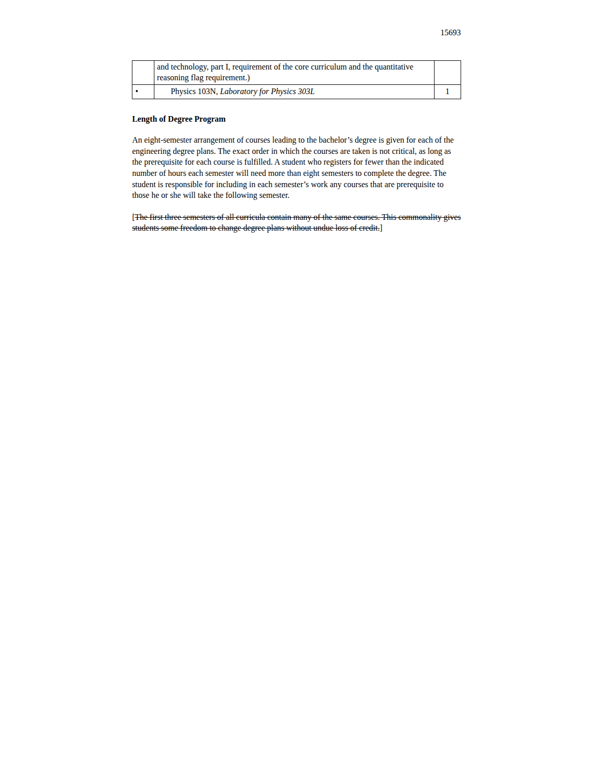15693
| | and technology, part I, requirement of the core curriculum and the quantitative reasoning flag requirement.) | |
| • | Physics 103N, Laboratory for Physics 303L | 1 |
Length of Degree Program
An eight-semester arrangement of courses leading to the bachelor’s degree is given for each of the engineering degree plans. The exact order in which the courses are taken is not critical, as long as the prerequisite for each course is fulfilled. A student who registers for fewer than the indicated number of hours each semester will need more than eight semesters to complete the degree. The student is responsible for including in each semester’s work any courses that are prerequisite to those he or she will take the following semester.
[The first three semesters of all curricula contain many of the same courses. This commonality gives students some freedom to change degree plans without undue loss of credit.]